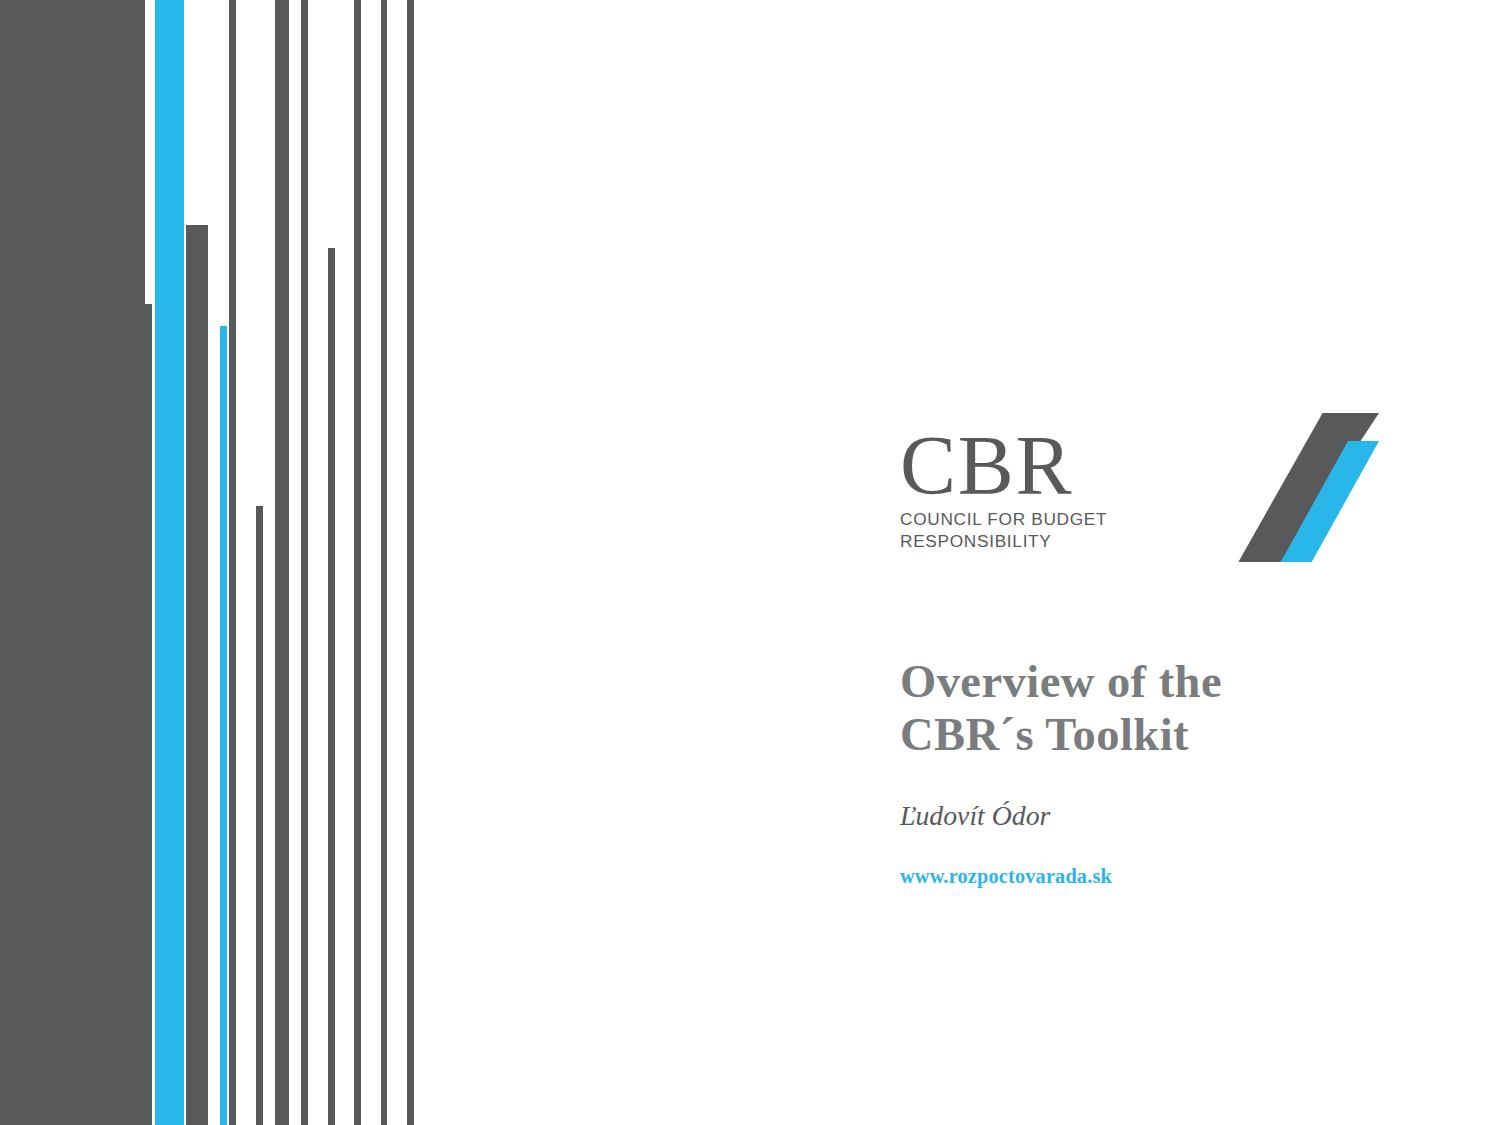CBR
Council for Budget
Responsibility
Overview of the
CBR´s Toolkit
Ľudovít Ódor
www.rozpoctovarada.sk